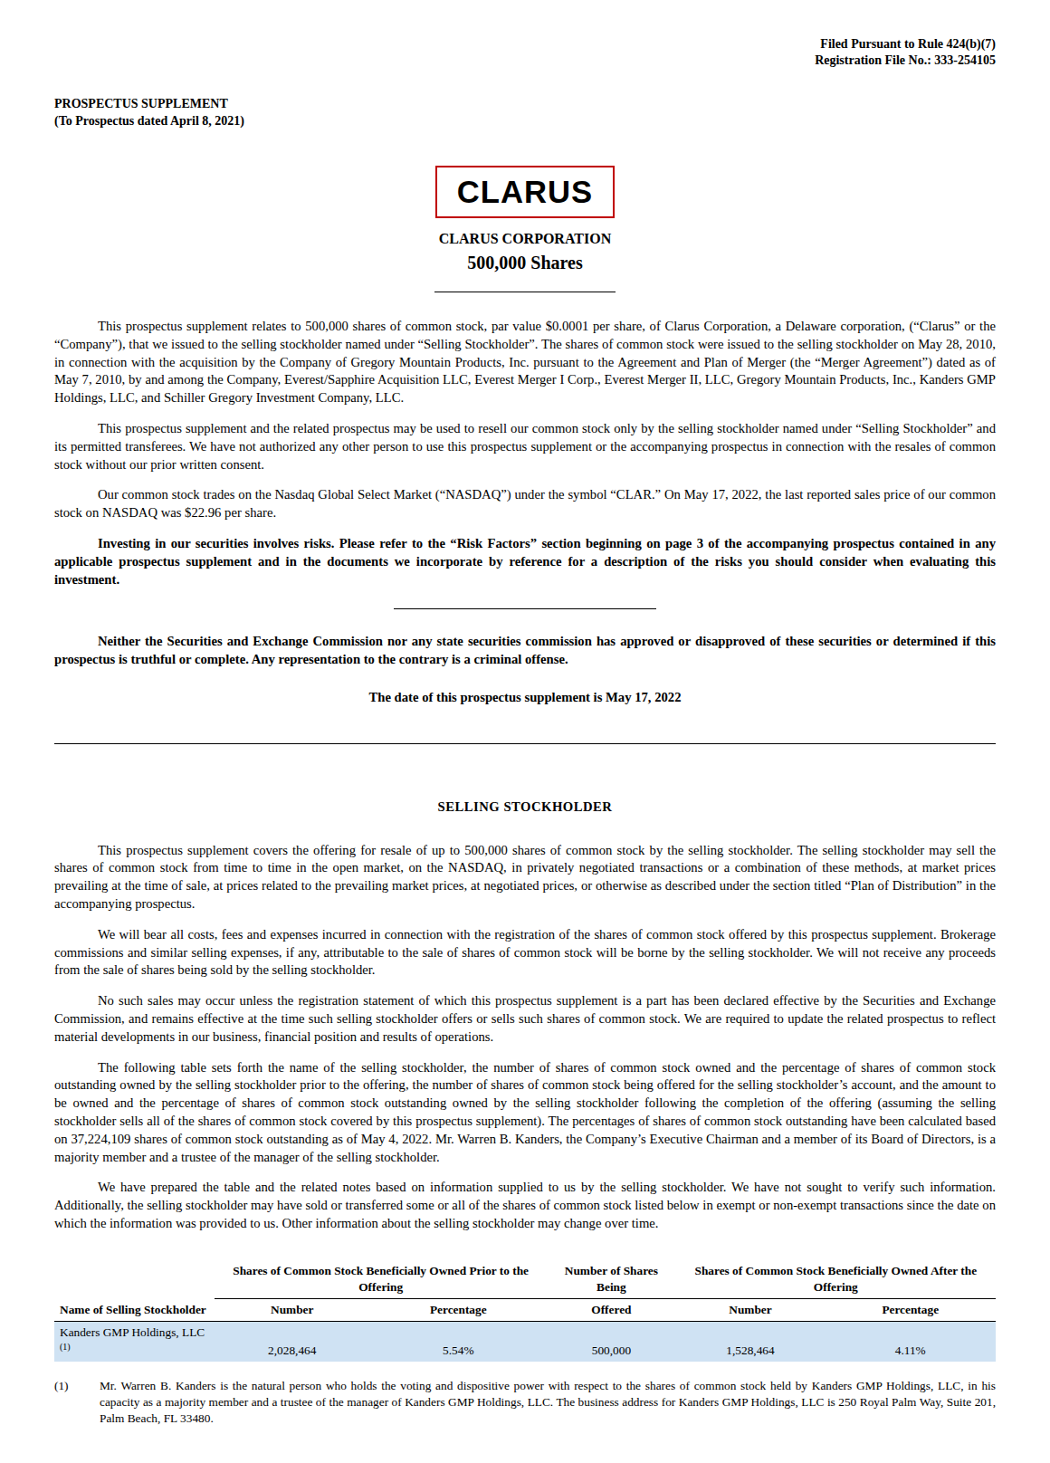Filed Pursuant to Rule 424(b)(7)
Registration File No.: 333-254105
PROSPECTUS SUPPLEMENT
(To Prospectus dated April 8, 2021)
CLARUS
CLARUS CORPORATION
500,000 Shares
This prospectus supplement relates to 500,000 shares of common stock, par value $0.0001 per share, of Clarus Corporation, a Delaware corporation, (“Clarus” or the “Company”), that we issued to the selling stockholder named under “Selling Stockholder”. The shares of common stock were issued to the selling stockholder on May 28, 2010, in connection with the acquisition by the Company of Gregory Mountain Products, Inc. pursuant to the Agreement and Plan of Merger (the “Merger Agreement”) dated as of May 7, 2010, by and among the Company, Everest/Sapphire Acquisition LLC, Everest Merger I Corp., Everest Merger II, LLC, Gregory Mountain Products, Inc., Kanders GMP Holdings, LLC, and Schiller Gregory Investment Company, LLC.
This prospectus supplement and the related prospectus may be used to resell our common stock only by the selling stockholder named under “Selling Stockholder” and its permitted transferees. We have not authorized any other person to use this prospectus supplement or the accompanying prospectus in connection with the resales of common stock without our prior written consent.
Our common stock trades on the Nasdaq Global Select Market (“NASDAQ”) under the symbol “CLAR.” On May 17, 2022, the last reported sales price of our common stock on NASDAQ was $22.96 per share.
Investing in our securities involves risks. Please refer to the “Risk Factors” section beginning on page 3 of the accompanying prospectus contained in any applicable prospectus supplement and in the documents we incorporate by reference for a description of the risks you should consider when evaluating this investment.
Neither the Securities and Exchange Commission nor any state securities commission has approved or disapproved of these securities or determined if this prospectus is truthful or complete. Any representation to the contrary is a criminal offense.
The date of this prospectus supplement is May 17, 2022
SELLING STOCKHOLDER
This prospectus supplement covers the offering for resale of up to 500,000 shares of common stock by the selling stockholder. The selling stockholder may sell the shares of common stock from time to time in the open market, on the NASDAQ, in privately negotiated transactions or a combination of these methods, at market prices prevailing at the time of sale, at prices related to the prevailing market prices, at negotiated prices, or otherwise as described under the section titled “Plan of Distribution” in the accompanying prospectus.
We will bear all costs, fees and expenses incurred in connection with the registration of the shares of common stock offered by this prospectus supplement. Brokerage commissions and similar selling expenses, if any, attributable to the sale of shares of common stock will be borne by the selling stockholder. We will not receive any proceeds from the sale of shares being sold by the selling stockholder.
No such sales may occur unless the registration statement of which this prospectus supplement is a part has been declared effective by the Securities and Exchange Commission, and remains effective at the time such selling stockholder offers or sells such shares of common stock. We are required to update the related prospectus to reflect material developments in our business, financial position and results of operations.
The following table sets forth the name of the selling stockholder, the number of shares of common stock owned and the percentage of shares of common stock outstanding owned by the selling stockholder prior to the offering, the number of shares of common stock being offered for the selling stockholder’s account, and the amount to be owned and the percentage of shares of common stock outstanding owned by the selling stockholder following the completion of the offering (assuming the selling stockholder sells all of the shares of common stock covered by this prospectus supplement). The percentages of shares of common stock outstanding have been calculated based on 37,224,109 shares of common stock outstanding as of May 4, 2022. Mr. Warren B. Kanders, the Company’s Executive Chairman and a member of its Board of Directors, is a majority member and a trustee of the manager of the selling stockholder.
We have prepared the table and the related notes based on information supplied to us by the selling stockholder. We have not sought to verify such information. Additionally, the selling stockholder may have sold or transferred some or all of the shares of common stock listed below in exempt or non-exempt transactions since the date on which the information was provided to us. Other information about the selling stockholder may change over time.
| Name of Selling Stockholder | Shares of Common Stock Beneficially Owned Prior to the Offering | Number of Shares Being | Shares of Common Stock Beneficially Owned After the Offering |
| --- | --- | --- | --- |
| Number | Percentage | Offered | Number | Percentage |
| Kanders GMP Holdings, LLC (1) | 2,028,464 | 5.54% | 500,000 | 1,528,464 | 4.11% |
(1)
Mr. Warren B. Kanders is the natural person who holds the voting and dispositive power with respect to the shares of common stock held by Kanders GMP Holdings, LLC, in his capacity as a majority member and a trustee of the manager of Kanders GMP Holdings, LLC. The business address for Kanders GMP Holdings, LLC is 250 Royal Palm Way, Suite 201, Palm Beach, FL 33480.